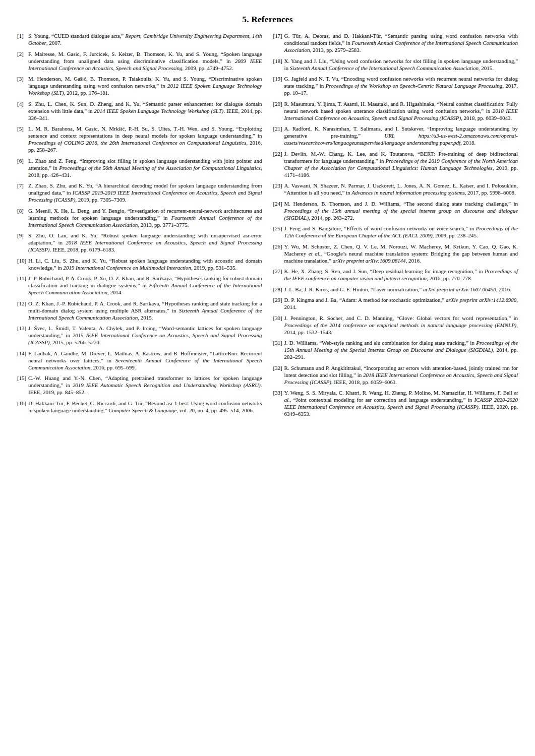5. References
[1] S. Young, “CUED standard dialogue acts,” Report, Cambridge University Engineering Department, 14th October, 2007.
[2] F. Mairesse, M. Gasic, F. Jurcicek, S. Keizer, B. Thomson, K. Yu, and S. Young, “Spoken language understanding from unaligned data using discriminative classification models,” in 2009 IEEE International Conference on Acoustics, Speech and Signal Processing, 2009, pp. 4749–4752.
[3] M. Henderson, M. Gašić, B. Thomson, P. Tsiakoulis, K. Yu, and S. Young, “Discriminative spoken language understanding using word confusion networks,” in 2012 IEEE Spoken Language Technology Workshop (SLT), 2012, pp. 176–181.
[4] S. Zhu, L. Chen, K. Sun, D. Zheng, and K. Yu, “Semantic parser enhancement for dialogue domain extension with little data,” in 2014 IEEE Spoken Language Technology Workshop (SLT). IEEE, 2014, pp. 336–341.
[5] L. M. R. Barahona, M. Gasic, N. Mrkšić, P.-H. Su, S. Ultes, T.-H. Wen, and S. Young, “Exploiting sentence and context representations in deep neural models for spoken language understanding,” in Proceedings of COLING 2016, the 26th International Conference on Computational Linguistics, 2016, pp. 258–267.
[6] L. Zhao and Z. Feng, “Improving slot filling in spoken language understanding with joint pointer and attention,” in Proceedings of the 56th Annual Meeting of the Association for Computational Linguistics, 2018, pp. 426–431.
[7] Z. Zhao, S. Zhu, and K. Yu, “A hierarchical decoding model for spoken language understanding from unaligned data,” in ICASSP 2019-2019 IEEE International Conference on Acoustics, Speech and Signal Processing (ICASSP), 2019, pp. 7305–7309.
[8] G. Mesnil, X. He, L. Deng, and Y. Bengio, “Investigation of recurrent-neural-network architectures and learning methods for spoken language understanding,” in Fourteenth Annual Conference of the International Speech Communication Association, 2013, pp. 3771–3775.
[9] S. Zhu, O. Lan, and K. Yu, “Robust spoken language understanding with unsupervised asr-error adaptation,” in 2018 IEEE International Conference on Acoustics, Speech and Signal Processing (ICASSP). IEEE, 2018, pp. 6179–6183.
[10] H. Li, C. Liu, S. Zhu, and K. Yu, “Robust spoken language understanding with acoustic and domain knowledge,” in 2019 International Conference on Multimodal Interaction, 2019, pp. 531–535.
[11] J.-P. Robichaud, P. A. Crook, P. Xu, O. Z. Khan, and R. Sarikaya, “Hypotheses ranking for robust domain classification and tracking in dialogue systems,” in Fifteenth Annual Conference of the International Speech Communication Association, 2014.
[12] O. Z. Khan, J.-P. Robichaud, P. A. Crook, and R. Sarikaya, “Hypotheses ranking and state tracking for a multi-domain dialog system using multiple ASR alternates,” in Sixteenth Annual Conference of the International Speech Communication Association, 2015.
[13] J. Švec, L. Šmídl, T. Valenta, A. Chỳlek, and P. Ircing, “Word-semantic lattices for spoken language understanding,” in 2015 IEEE International Conference on Acoustics, Speech and Signal Processing (ICASSP), 2015, pp. 5266–5270.
[14] F. Ladhak, A. Gandhe, M. Dreyer, L. Mathias, A. Rastrow, and B. Hoffmeister, “LatticeRnn: Recurrent neural networks over lattices,” in Seventeenth Annual Conference of the International Speech Communication Association, 2016, pp. 695–699.
[15] C.-W. Huang and Y.-N. Chen, “Adapting pretrained transformer to lattices for spoken language understanding,” in 2019 IEEE Automatic Speech Recognition and Understanding Workshop (ASRU). IEEE, 2019, pp. 845–852.
[16] D. Hakkani-Tür, F. Béchet, G. Riccardi, and G. Tur, “Beyond asr 1-best: Using word confusion networks in spoken language understanding,” Computer Speech & Language, vol. 20, no. 4, pp. 495–514, 2006.
[17] G. Tür, A. Deoras, and D. Hakkani-Tür, “Semantic parsing using word confusion networks with conditional random fields,” in Fourteenth Annual Conference of the International Speech Communication Association, 2013, pp. 2579–2583.
[18] X. Yang and J. Liu, “Using word confusion networks for slot filling in spoken language understanding,” in Sixteenth Annual Conference of the International Speech Communication Association, 2015.
[19] G. Jagfeld and N. T. Vu, “Encoding word confusion networks with recurrent neural networks for dialog state tracking,” in Proceedings of the Workshop on Speech-Centric Natural Language Processing, 2017, pp. 10–17.
[20] R. Masumura, Y. Ijima, T. Asami, H. Masataki, and R. Higashinaka, “Neural confnet classification: Fully neural network based spoken utterance classification using word confusion networks,” in 2018 IEEE International Conference on Acoustics, Speech and Signal Processing (ICASSP), 2018, pp. 6039–6043.
[21] A. Radford, K. Narasimhan, T. Salimans, and I. Sutskever, “Improving language understanding by generative pre-training,” URL https://s3-us-west-2.amazonaws.com/openai-assets/researchcovers/languageunsupervised/language understanding paper.pdf, 2018.
[22] J. Devlin, M.-W. Chang, K. Lee, and K. Toutanova, “BERT: Pre-training of deep bidirectional transformers for language understanding,” in Proceedings of the 2019 Conference of the North American Chapter of the Association for Computational Linguistics: Human Language Technologies, 2019, pp. 4171–4186.
[23] A. Vaswani, N. Shazeer, N. Parmar, J. Uszkoreit, L. Jones, A. N. Gomez, Ł. Kaiser, and I. Polosukhin, “Attention is all you need,” in Advances in neural information processing systems, 2017, pp. 5998–6008.
[24] M. Henderson, B. Thomson, and J. D. Williams, “The second dialog state tracking challenge,” in Proceedings of the 15th annual meeting of the special interest group on discourse and dialogue (SIGDIAL), 2014, pp. 263–272.
[25] J. Feng and S. Bangalore, “Effects of word confusion networks on voice search,” in Proceedings of the 12th Conference of the European Chapter of the ACL (EACL 2009), 2009, pp. 238–245.
[26] Y. Wu, M. Schuster, Z. Chen, Q. V. Le, M. Norouzi, W. Macherey, M. Krikun, Y. Cao, Q. Gao, K. Macherey et al., “Google’s neural machine translation system: Bridging the gap between human and machine translation,” arXiv preprint arXiv:1609.08144, 2016.
[27] K. He, X. Zhang, S. Ren, and J. Sun, “Deep residual learning for image recognition,” in Proceedings of the IEEE conference on computer vision and pattern recognition, 2016, pp. 770–778.
[28] J. L. Ba, J. R. Kiros, and G. E. Hinton, “Layer normalization,” arXiv preprint arXiv:1607.06450, 2016.
[29] D. P. Kingma and J. Ba, “Adam: A method for stochastic optimization,” arXiv preprint arXiv:1412.6980, 2014.
[30] J. Pennington, R. Socher, and C. D. Manning, “Glove: Global vectors for word representation,” in Proceedings of the 2014 conference on empirical methods in natural language processing (EMNLP), 2014, pp. 1532–1543.
[31] J. D. Williams, “Web-style ranking and slu combination for dialog state tracking,” in Proceedings of the 15th Annual Meeting of the Special Interest Group on Discourse and Dialogue (SIGDIAL), 2014, pp. 282–291.
[32] R. Schumann and P. Angkititrakul, “Incorporating asr errors with attention-based, jointly trained rnn for intent detection and slot filling,” in 2018 IEEE International Conference on Acoustics, Speech and Signal Processing (ICASSP). IEEE, 2018, pp. 6059–6063.
[33] Y. Weng, S. S. Miryala, C. Khatri, R. Wang, H. Zheng, P. Molino, M. Namazifar, H. Williams, F. Bell et al., “Joint contextual modeling for asr correction and language understanding,” in ICASSP 2020-2020 IEEE International Conference on Acoustics, Speech and Signal Processing (ICASSP). IEEE, 2020, pp. 6349–6353.